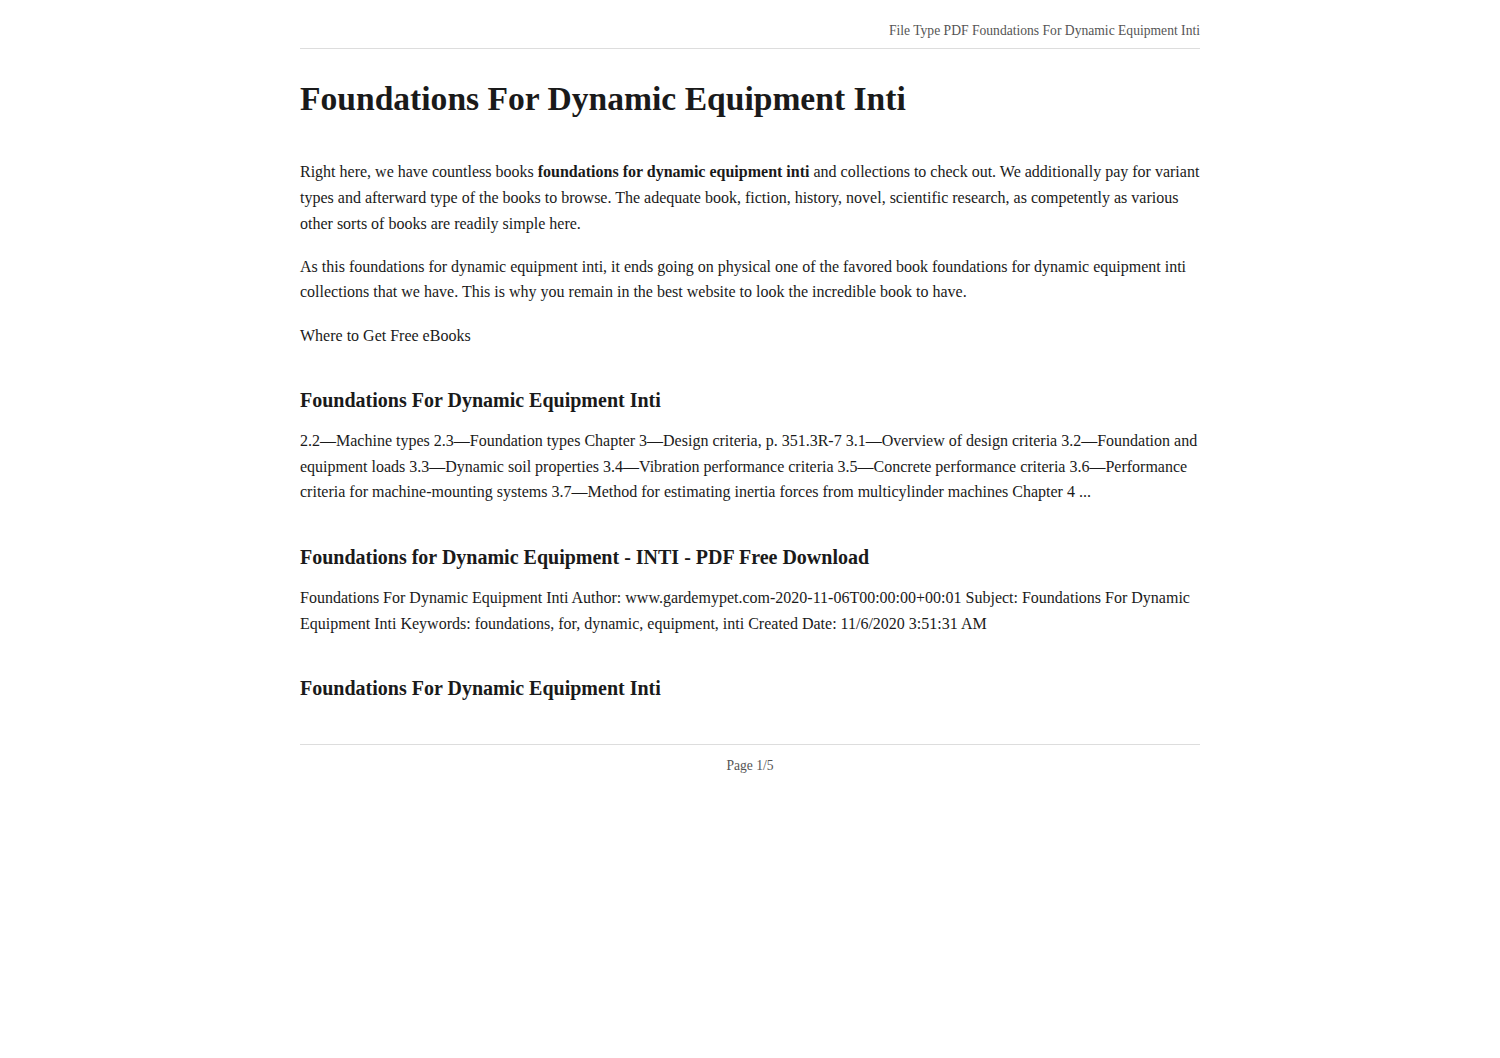File Type PDF Foundations For Dynamic Equipment Inti
Foundations For Dynamic Equipment Inti
Right here, we have countless books foundations for dynamic equipment inti and collections to check out. We additionally pay for variant types and afterward type of the books to browse. The adequate book, fiction, history, novel, scientific research, as competently as various other sorts of books are readily simple here.
As this foundations for dynamic equipment inti, it ends going on physical one of the favored book foundations for dynamic equipment inti collections that we have. This is why you remain in the best website to look the incredible book to have.
Where to Get Free eBooks
Foundations For Dynamic Equipment Inti
2.2—Machine types 2.3—Foundation types Chapter 3—Design criteria, p. 351.3R-7 3.1—Overview of design criteria 3.2—Foundation and equipment loads 3.3—Dynamic soil properties 3.4—Vibration performance criteria 3.5—Concrete performance criteria 3.6—Performance criteria for machine-mounting systems 3.7—Method for estimating inertia forces from multicylinder machines Chapter 4 ...
Foundations for Dynamic Equipment - INTI - PDF Free Download
Foundations For Dynamic Equipment Inti Author: www.gardemypet.com-2020-11-06T00:00:00+00:01 Subject: Foundations For Dynamic Equipment Inti Keywords: foundations, for, dynamic, equipment, inti Created Date: 11/6/2020 3:51:31 AM
Foundations For Dynamic Equipment Inti
Page 1/5